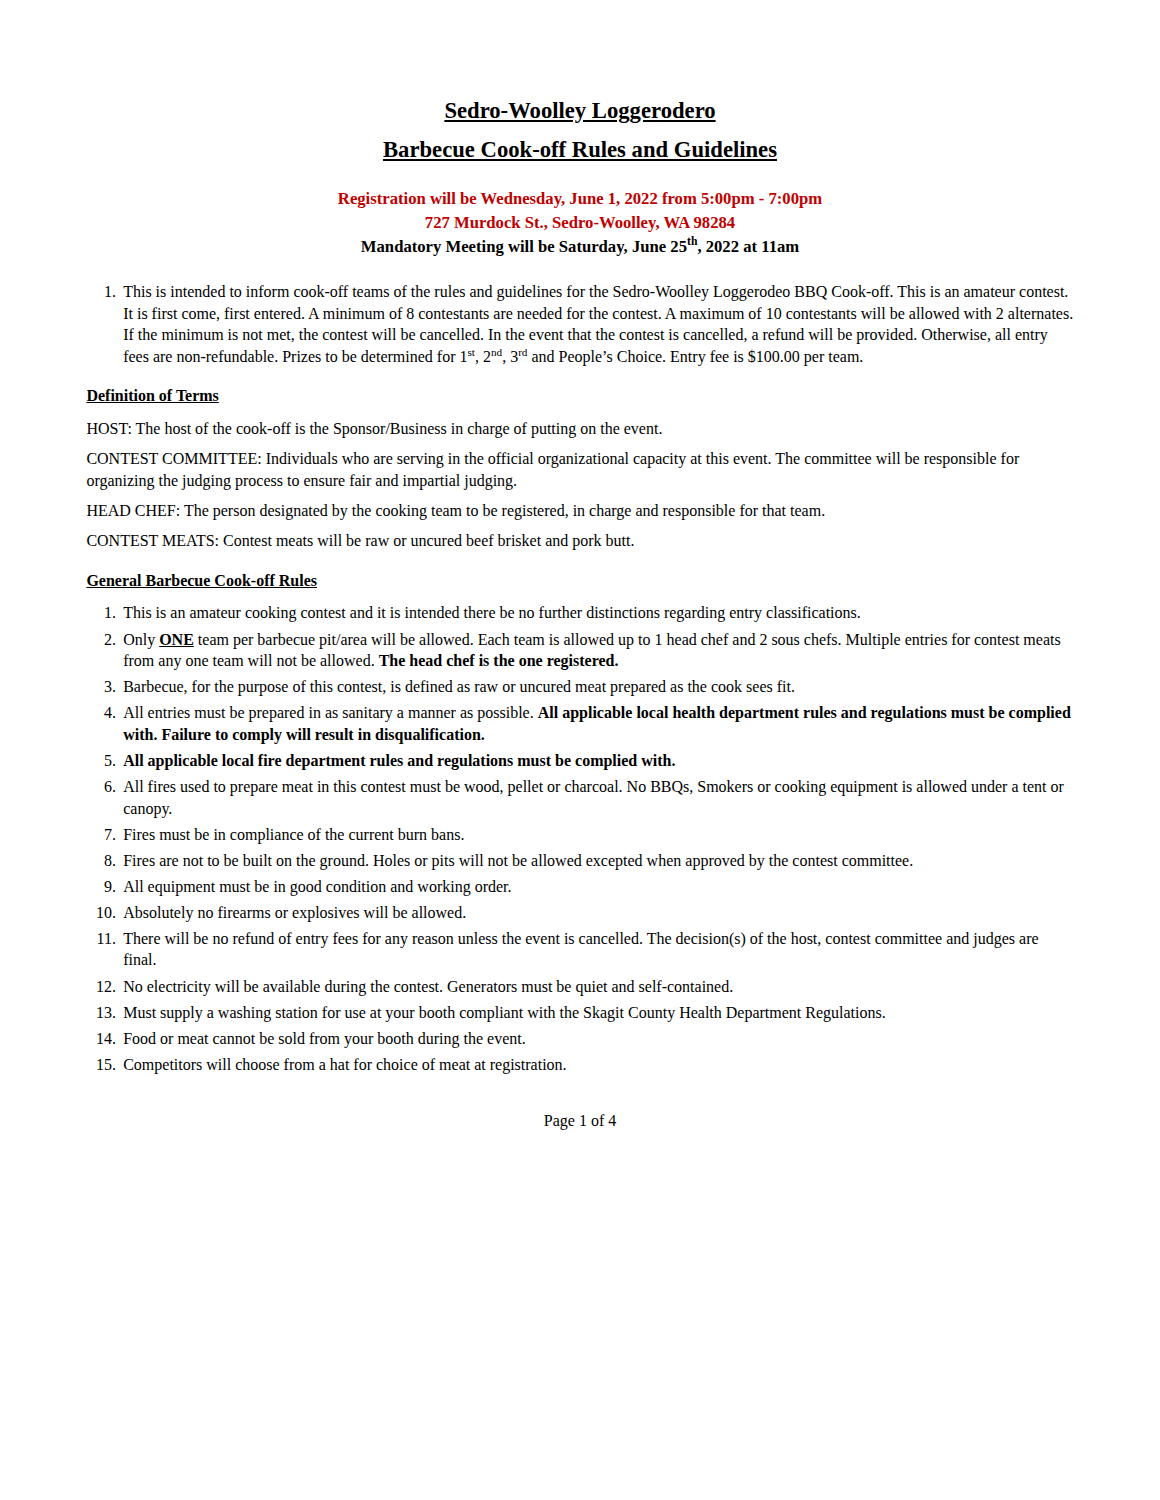Sedro-Woolley Loggerodero
Barbecue Cook-off Rules and Guidelines
Registration will be Wednesday, June 1, 2022 from 5:00pm - 7:00pm
727 Murdock St., Sedro-Woolley, WA 98284
Mandatory Meeting will be Saturday, June 25th, 2022 at 11am
This is intended to inform cook-off teams of the rules and guidelines for the Sedro-Woolley Loggerodeo BBQ Cook-off. This is an amateur contest. It is first come, first entered. A minimum of 8 contestants are needed for the contest. A maximum of 10 contestants will be allowed with 2 alternates. If the minimum is not met, the contest will be cancelled. In the event that the contest is cancelled, a refund will be provided. Otherwise, all entry fees are non-refundable. Prizes to be determined for 1st, 2nd, 3rd and People’s Choice. Entry fee is $100.00 per team.
Definition of Terms
HOST: The host of the cook-off is the Sponsor/Business in charge of putting on the event.
CONTEST COMMITTEE: Individuals who are serving in the official organizational capacity at this event. The committee will be responsible for organizing the judging process to ensure fair and impartial judging.
HEAD CHEF: The person designated by the cooking team to be registered, in charge and responsible for that team.
CONTEST MEATS: Contest meats will be raw or uncured beef brisket and pork butt.
General Barbecue Cook-off Rules
This is an amateur cooking contest and it is intended there be no further distinctions regarding entry classifications.
Only ONE team per barbecue pit/area will be allowed. Each team is allowed up to 1 head chef and 2 sous chefs. Multiple entries for contest meats from any one team will not be allowed. The head chef is the one registered.
Barbecue, for the purpose of this contest, is defined as raw or uncured meat prepared as the cook sees fit.
All entries must be prepared in as sanitary a manner as possible. All applicable local health department rules and regulations must be complied with. Failure to comply will result in disqualification.
All applicable local fire department rules and regulations must be complied with.
All fires used to prepare meat in this contest must be wood, pellet or charcoal. No BBQs, Smokers or cooking equipment is allowed under a tent or canopy.
Fires must be in compliance of the current burn bans.
Fires are not to be built on the ground. Holes or pits will not be allowed excepted when approved by the contest committee.
All equipment must be in good condition and working order.
Absolutely no firearms or explosives will be allowed.
There will be no refund of entry fees for any reason unless the event is cancelled. The decision(s) of the host, contest committee and judges are final.
No electricity will be available during the contest. Generators must be quiet and self-contained.
Must supply a washing station for use at your booth compliant with the Skagit County Health Department Regulations.
Food or meat cannot be sold from your booth during the event.
Competitors will choose from a hat for choice of meat at registration.
Page 1 of 4